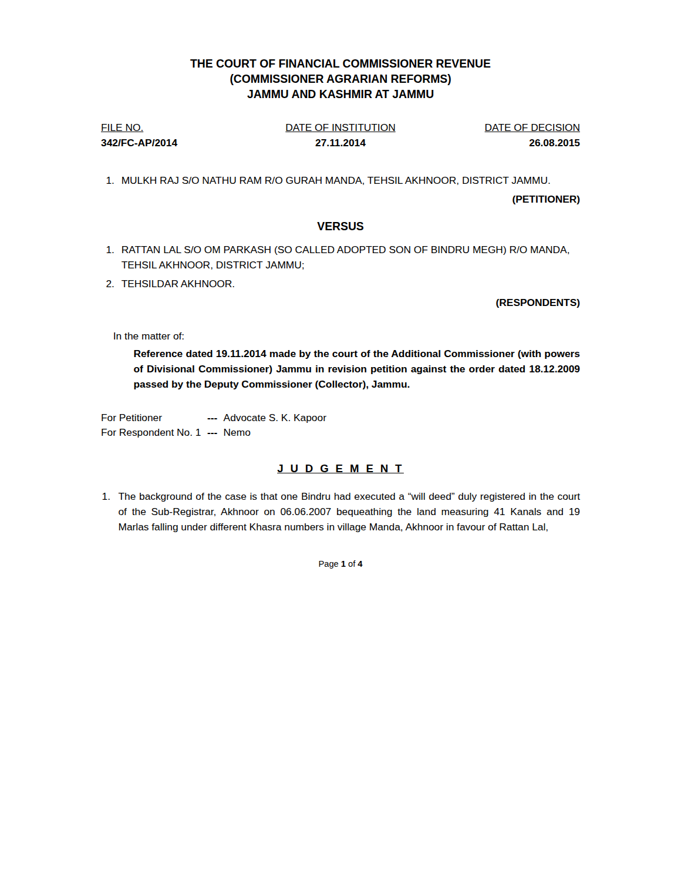THE COURT OF FINANCIAL COMMISSIONER REVENUE
(COMMISSIONER AGRARIAN REFORMS)
JAMMU AND KASHMIR AT JAMMU
| FILE NO. | DATE OF INSTITUTION | DATE OF DECISION |
| 342/FC-AP/2014 | 27.11.2014 | 26.08.2015 |
MULKH RAJ S/O NATHU RAM R/O GURAH MANDA, TEHSIL AKHNOOR, DISTRICT JAMMU.
(PETITIONER)
VERSUS
RATTAN LAL S/O OM PARKASH (SO CALLED ADOPTED SON OF BINDRU MEGH) R/O MANDA, TEHSIL AKHNOOR, DISTRICT JAMMU;
TEHSILDAR AKHNOOR.
(RESPONDENTS)
In the matter of:
Reference dated 19.11.2014 made by the court of the Additional Commissioner (with powers of Divisional Commissioner) Jammu in revision petition against the order dated 18.12.2009 passed by the Deputy Commissioner (Collector), Jammu.
| For Petitioner | --- | Advocate S. K. Kapoor |
| For Respondent No. 1 | --- | Nemo |
J U D G E M E N T
The background of the case is that one Bindru had executed a “will deed” duly registered in the court of the Sub-Registrar, Akhnoor on 06.06.2007 bequeathing the land measuring 41 Kanals and 19 Marlas falling under different Khasra numbers in village Manda, Akhnoor in favour of Rattan Lal,
Page 1 of 4